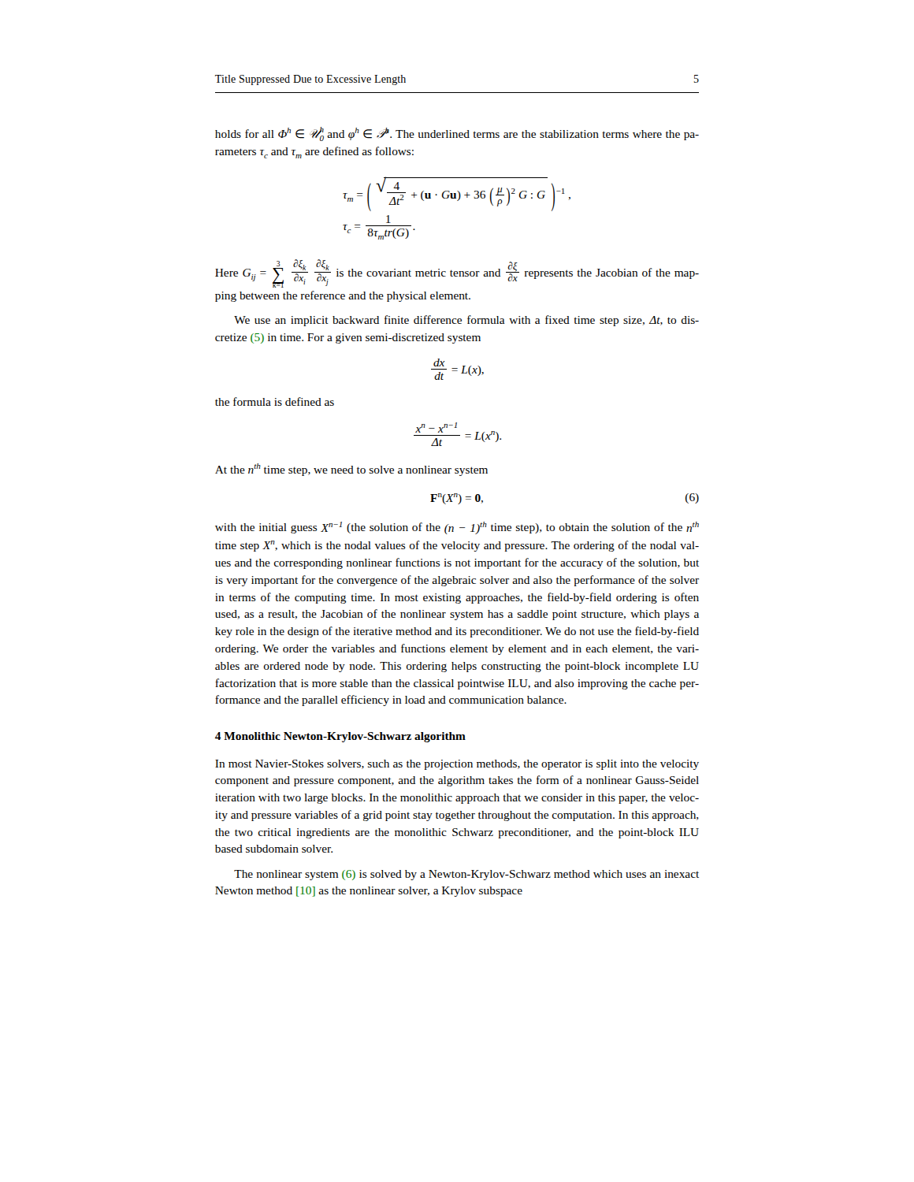Title Suppressed Due to Excessive Length 5
holds for all Φh ∈ 𝒰h 0 and φh ∈ 𝒫h. The underlined terms are the stabilization terms where the parameters τc and τm are defined as follows:
τm = ( 4 Δt 2 + (u · Gu) + 36 (μρ) 2 G : G )−1 ,
τc = 18τmtr(G).
Here Gij = 3∑k=1 ∂ξk∂xi ∂ξk∂xj is the covariant metric tensor and ∂ξ∂x represents the Jacobian of the mapping between the reference and the physical element.
We use an implicit backward finite difference formula with a fixed time step size, Δt, to discretize (5) in time. For a given semi-discretized system
dx dt = L(x),
the formula is defined as
xn − xn−1 Δt = L(xn).
At the nth time step, we need to solve a nonlinear system
Fn(Xn) = 0,
(6)
with the initial guess Xn−1 (the solution of the (n − 1)th time step), to obtain the solution of the nth time step Xn, which is the nodal values of the velocity and pressure. The ordering of the nodal values and the corresponding nonlinear functions is not important for the accuracy of the solution, but is very important for the convergence of the algebraic solver and also the performance of the solver in terms of the computing time. In most existing approaches, the field-by-field ordering is often used, as a result, the Jacobian of the nonlinear system has a saddle point structure, which plays a key role in the design of the iterative method and its preconditioner. We do not use the field-by-field ordering. We order the variables and functions element by element and in each element, the variables are ordered node by node. This ordering helps constructing the point-block incomplete LU factorization that is more stable than the classical pointwise ILU, and also improving the cache performance and the parallel efficiency in load and communication balance.
4 Monolithic Newton-Krylov-Schwarz algorithm
In most Navier-Stokes solvers, such as the projection methods, the operator is split into the velocity component and pressure component, and the algorithm takes the form of a nonlinear Gauss-Seidel iteration with two large blocks. In the monolithic approach that we consider in this paper, the velocity and pressure variables of a grid point stay together throughout the computation. In this approach, the two critical ingredients are the monolithic Schwarz preconditioner, and the point-block ILU based subdomain solver.
The nonlinear system (6) is solved by a Newton-Krylov-Schwarz method which uses an inexact Newton method [10] as the nonlinear solver, a Krylov subspace